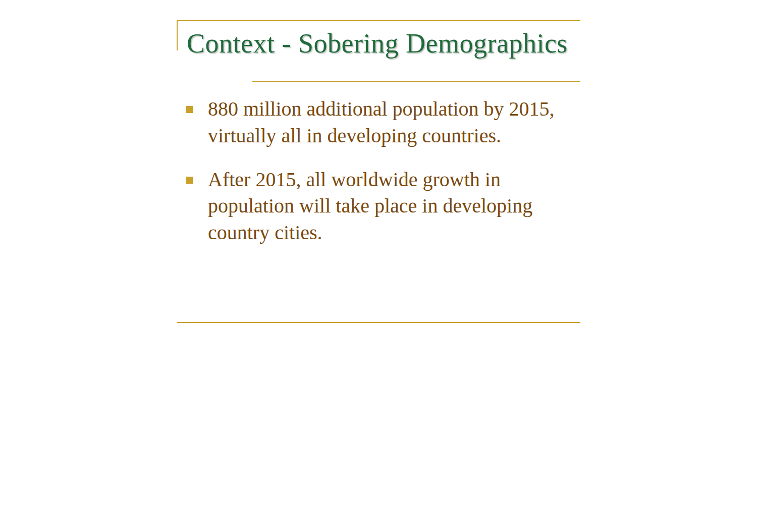Context - Sobering Demographics
880 million additional population by 2015, virtually all in developing countries.
After 2015, all worldwide growth in population will take place in developing country cities.